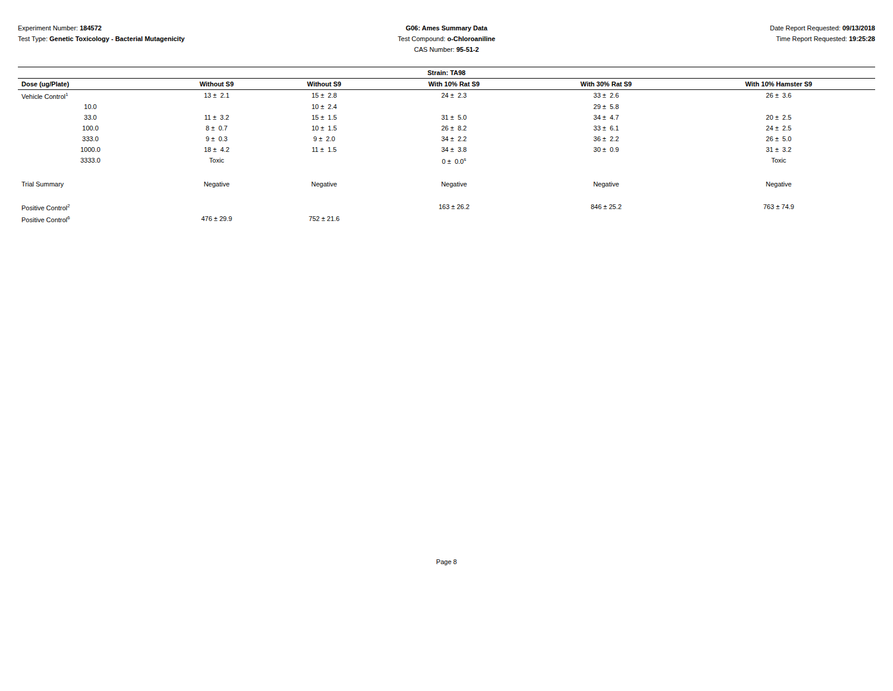Experiment Number: 184572
Test Type: Genetic Toxicology - Bacterial Mutagenicity
G06: Ames Summary Data
Test Compound: o-Chloroaniline
CAS Number: 95-51-2
Date Report Requested: 09/13/2018
Time Report Requested: 19:25:28
| Strain: TA98 |
| Dose (ug/Plate) | Without S9 | Without S9 | With 10% Rat S9 | With 30% Rat S9 | With 10% Hamster S9 |
| Vehicle Control 1 | 13 ± 2.1 | 15 ± 2.8 | 24 ± 2.3 | 33 ± 2.6 | 26 ± 3.6 |
| 10.0 | | 10 ± 2.4 | | 29 ± 5.8 | |
| 33.0 | 11 ± 3.2 | 15 ± 1.5 | 31 ± 5.0 | 34 ± 4.7 | 20 ± 2.5 |
| 100.0 | 8 ± 0.7 | 10 ± 1.5 | 26 ± 8.2 | 33 ± 6.1 | 24 ± 2.5 |
| 333.0 | 9 ± 0.3 | 9 ± 2.0 | 34 ± 2.2 | 36 ± 2.2 | 26 ± 5.0 |
| 1000.0 | 18 ± 4.2 | 11 ± 1.5 | 34 ± 3.8 | 30 ± 0.9 | 31 ± 3.2 |
| 3333.0 | Toxic | | 0 ± 0.0 s | | Toxic |
| Trial Summary | Negative | Negative | Negative | Negative | Negative |
| Positive Control 2 | | | 163 ± 26.2 | 846 ± 25.2 | 763 ± 74.9 |
| Positive Control 6 | 476 ± 29.9 | 752 ± 21.6 | | | |
Page 8